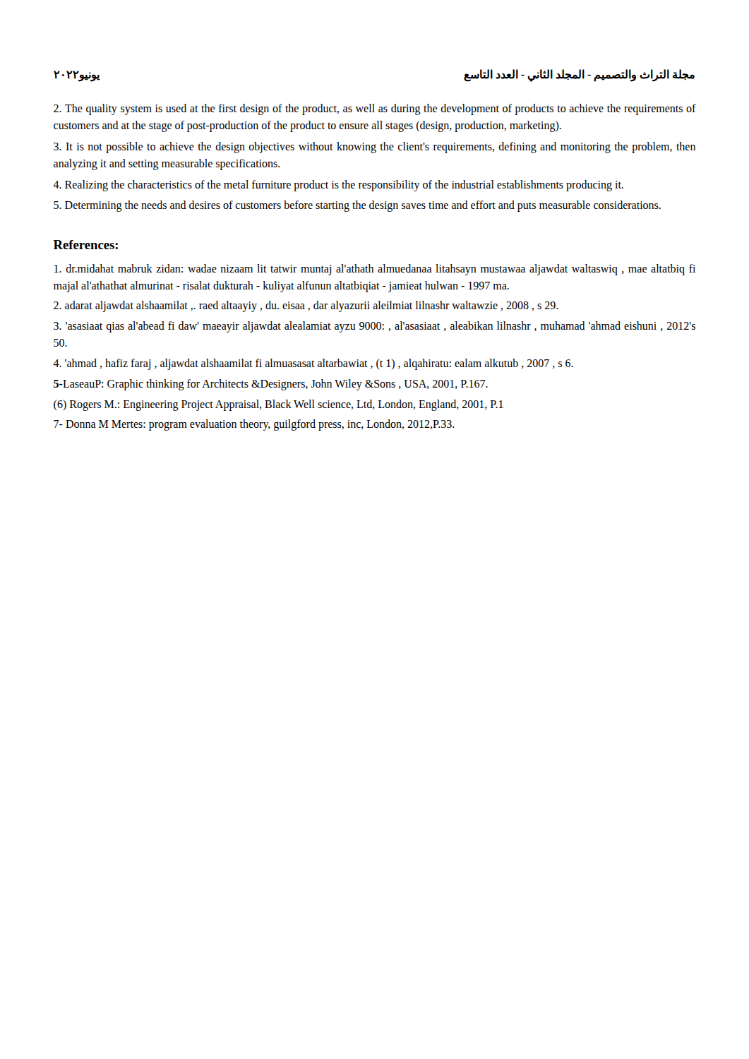يونيو٢٠٢٢
مجلة التراث والتصميم - المجلد الثاني - العدد التاسع
2. The quality system is used at the first design of the product, as well as during the development of products to achieve the requirements of customers and at the stage of post-production of the product to ensure all stages (design, production, marketing).
3. It is not possible to achieve the design objectives without knowing the client's requirements, defining and monitoring the problem, then analyzing it and setting measurable specifications.
4. Realizing the characteristics of the metal furniture product is the responsibility of the industrial establishments producing it.
5. Determining the needs and desires of customers before starting the design saves time and effort and puts measurable considerations.
References:
1. dr.midahat mabruk zidan: wadae nizaam lit tatwir muntaj al'athath almuedanaa litahsayn mustawaa aljawdat waltaswiq , mae altatbiq fi majal al'athathat almurinat - risalat dukturah - kuliyat alfunun altatbiqiat - jamieat hulwan - 1997 ma.
2. adarat aljawdat alshaamilat ,. raed altaayiy , du. eisaa , dar alyazurii aleilmiat lilnashr waltawzie , 2008 , s 29.
3. 'asasiaat qias al'abead fi daw' maeayir aljawdat alealamiat ayzu 9000: , al'asasiaat , aleabikan lilnashr , muhamad 'ahmad eishuni , 2012's 50.
4. 'ahmad , hafiz faraj , aljawdat alshaamilat fi almuasasat altarbawiat , (t 1) , alqahiratu: ealam alkutub , 2007 , s 6.
5-LaseauP: Graphic thinking for Architects &Designers, John Wiley &Sons , USA, 2001, P.167.
(6) Rogers M.: Engineering Project Appraisal, Black Well science, Ltd, London, England, 2001, P.1
7- Donna M Mertes: program evaluation theory, guilgford press, inc, London, 2012,P.33.